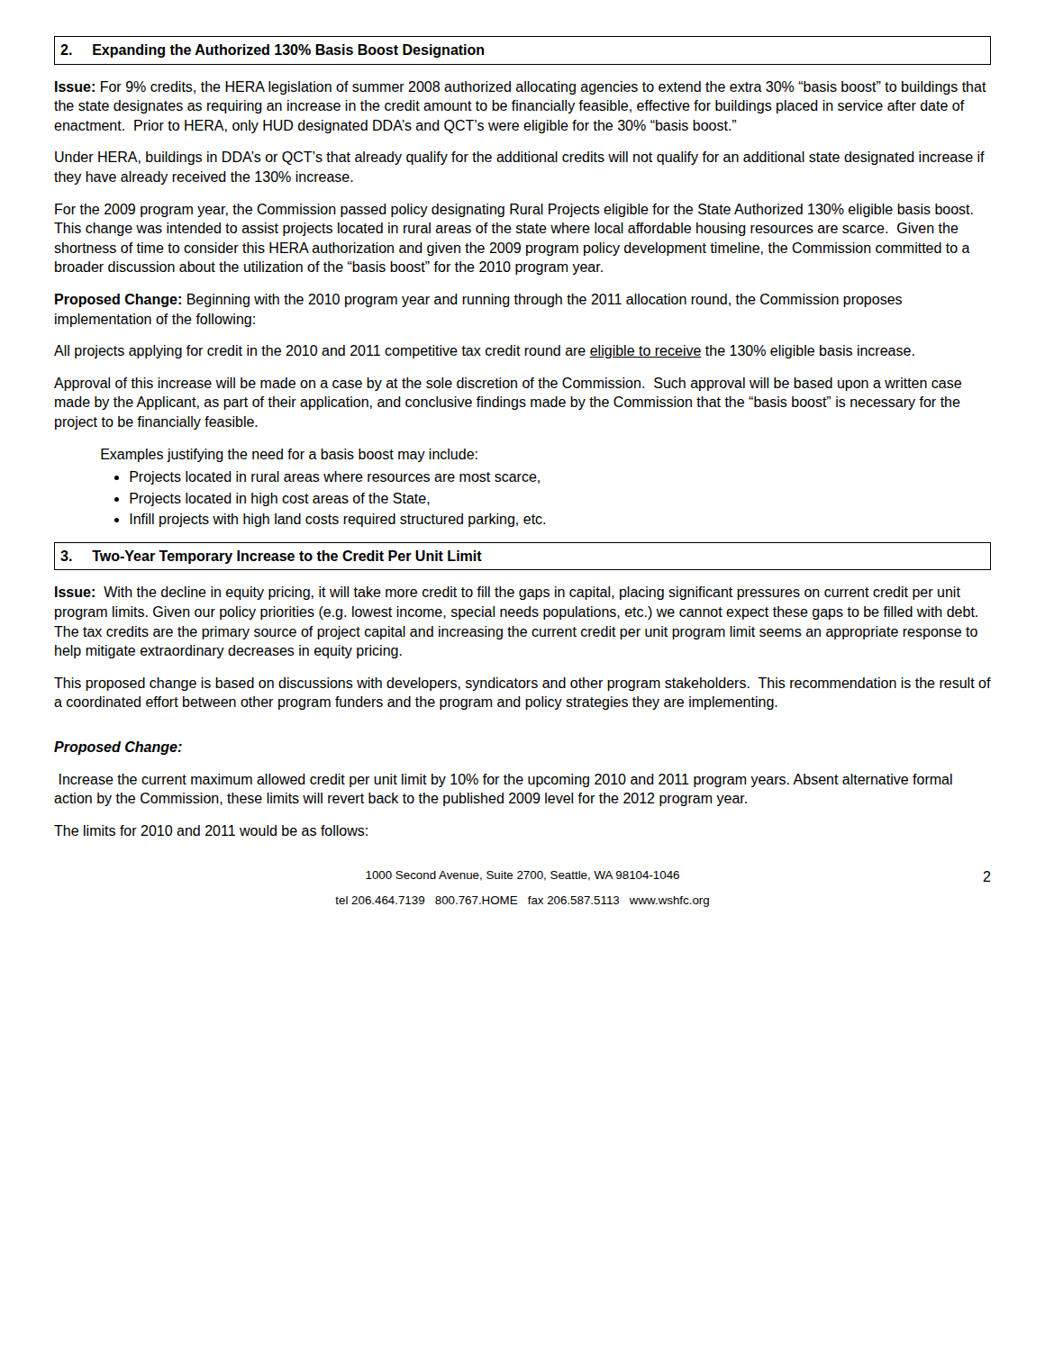2. Expanding the Authorized 130% Basis Boost Designation
Issue: For 9% credits, the HERA legislation of summer 2008 authorized allocating agencies to extend the extra 30% “basis boost” to buildings that the state designates as requiring an increase in the credit amount to be financially feasible, effective for buildings placed in service after date of enactment. Prior to HERA, only HUD designated DDA’s and QCT’s were eligible for the 30% “basis boost.”
Under HERA, buildings in DDA’s or QCT’s that already qualify for the additional credits will not qualify for an additional state designated increase if they have already received the 130% increase.
For the 2009 program year, the Commission passed policy designating Rural Projects eligible for the State Authorized 130% eligible basis boost. This change was intended to assist projects located in rural areas of the state where local affordable housing resources are scarce. Given the shortness of time to consider this HERA authorization and given the 2009 program policy development timeline, the Commission committed to a broader discussion about the utilization of the “basis boost” for the 2010 program year.
Proposed Change: Beginning with the 2010 program year and running through the 2011 allocation round, the Commission proposes implementation of the following:
All projects applying for credit in the 2010 and 2011 competitive tax credit round are eligible to receive the 130% eligible basis increase.
Approval of this increase will be made on a case by at the sole discretion of the Commission. Such approval will be based upon a written case made by the Applicant, as part of their application, and conclusive findings made by the Commission that the “basis boost” is necessary for the project to be financially feasible.
Examples justifying the need for a basis boost may include:
Projects located in rural areas where resources are most scarce,
Projects located in high cost areas of the State,
Infill projects with high land costs required structured parking, etc.
3. Two-Year Temporary Increase to the Credit Per Unit Limit
Issue: With the decline in equity pricing, it will take more credit to fill the gaps in capital, placing significant pressures on current credit per unit program limits. Given our policy priorities (e.g. lowest income, special needs populations, etc.) we cannot expect these gaps to be filled with debt. The tax credits are the primary source of project capital and increasing the current credit per unit program limit seems an appropriate response to help mitigate extraordinary decreases in equity pricing.
This proposed change is based on discussions with developers, syndicators and other program stakeholders. This recommendation is the result of a coordinated effort between other program funders and the program and policy strategies they are implementing.
Proposed Change:
Increase the current maximum allowed credit per unit limit by 10% for the upcoming 2010 and 2011 program years. Absent alternative formal action by the Commission, these limits will revert back to the published 2009 level for the 2012 program year.
The limits for 2010 and 2011 would be as follows:
2
1000 Second Avenue, Suite 2700, Seattle, WA 98104-1046
tel 206.464.7139 800.767.HOME fax 206.587.5113 www.wshfc.org